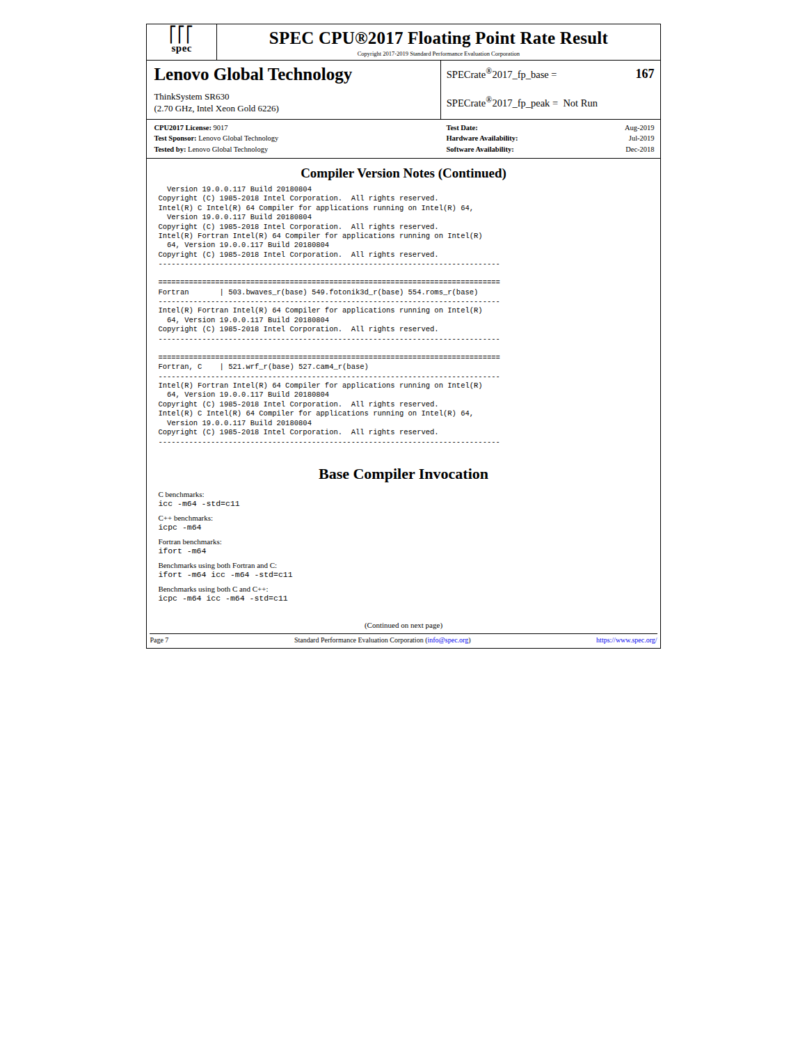⎡⎡⎡
spec
SPEC CPU®2017 Floating Point Rate Result
Copyright 2017-2019 Standard Performance Evaluation Corporation
Lenovo Global Technology
ThinkSystem SR630
(2.70 GHz, Intel Xeon Gold 6226)
SPECrate®2017_fp_base = 167
SPECrate®2017_fp_peak = Not Run
CPU2017 License: 9017
Test Sponsor: Lenovo Global Technology
Tested by: Lenovo Global Technology
Test Date: Aug-2019
Hardware Availability: Jul-2019
Software Availability: Dec-2018
Compiler Version Notes (Continued)
  Version 19.0.0.117 Build 20180804
Copyright (C) 1985-2018 Intel Corporation.  All rights reserved.
Intel(R) C Intel(R) 64 Compiler for applications running on Intel(R) 64,
  Version 19.0.0.117 Build 20180804
Copyright (C) 1985-2018 Intel Corporation.  All rights reserved.
Intel(R) Fortran Intel(R) 64 Compiler for applications running on Intel(R)
  64, Version 19.0.0.117 Build 20180804
Copyright (C) 1985-2018 Intel Corporation.  All rights reserved.
------------------------------------------------------------------------------

==============================================================================
Fortran       | 503.bwaves_r(base) 549.fotonik3d_r(base) 554.roms_r(base)
------------------------------------------------------------------------------
Intel(R) Fortran Intel(R) 64 Compiler for applications running on Intel(R)
  64, Version 19.0.0.117 Build 20180804
Copyright (C) 1985-2018 Intel Corporation.  All rights reserved.
------------------------------------------------------------------------------

==============================================================================
Fortran, C    | 521.wrf_r(base) 527.cam4_r(base)
------------------------------------------------------------------------------
Intel(R) Fortran Intel(R) 64 Compiler for applications running on Intel(R)
  64, Version 19.0.0.117 Build 20180804
Copyright (C) 1985-2018 Intel Corporation.  All rights reserved.
Intel(R) C Intel(R) 64 Compiler for applications running on Intel(R) 64,
  Version 19.0.0.117 Build 20180804
Copyright (C) 1985-2018 Intel Corporation.  All rights reserved.
------------------------------------------------------------------------------
Base Compiler Invocation
C benchmarks:
icc -m64 -std=c11
C++ benchmarks:
icpc -m64
Fortran benchmarks:
ifort -m64
Benchmarks using both Fortran and C:
ifort -m64 icc -m64 -std=c11
Benchmarks using both C and C++:
icpc -m64 icc -m64 -std=c11
(Continued on next page)
Page 7
Standard Performance Evaluation Corporation (info@spec.org)
https://www.spec.org/